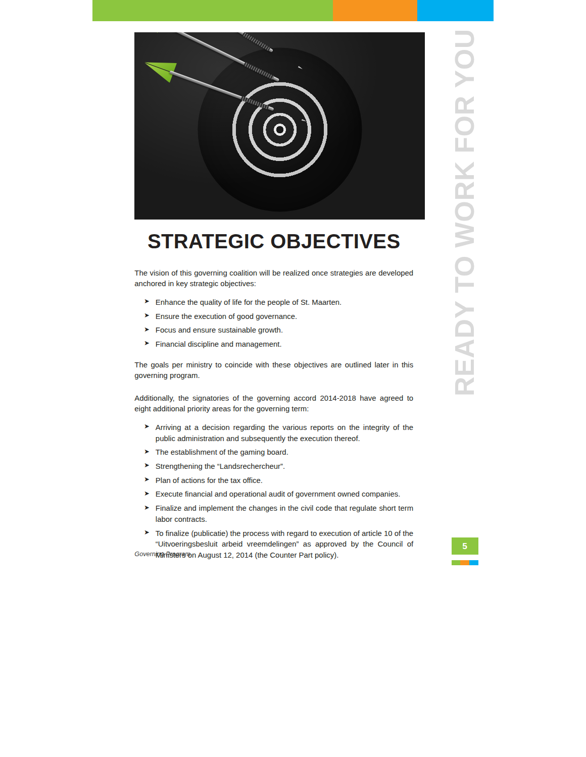READY TO WORK FOR YOU
STRATEGIC OBJECTIVES
The vision of this governing coalition will be realized once strategies are developed anchored in key strategic objectives:
Enhance the quality of life for the people of St. Maarten.
Ensure the execution of good governance.
Focus and ensure sustainable growth.
Financial discipline and management.
The goals per ministry to coincide with these objectives are outlined later in this governing program.
Additionally, the signatories of the governing accord 2014-2018 have agreed to eight additional priority areas for the governing term:
Arriving at a decision regarding the various reports on the integrity of the public administration and subsequently the execution thereof.
The establishment of the gaming board.
Strengthening the “Landsrechercheur”.
Plan of actions for the tax office.
Execute financial and operational audit of government owned companies.
Finalize and implement the changes in the civil code that regulate short term labor contracts.
To finalize (publicatie) the process with regard to execution of article 10 of the “Uitvoeringsbesluit arbeid vreemdelingen” as approved by the Council of Ministers on August 12, 2014 (the Counter Part policy).
Governing Program
5